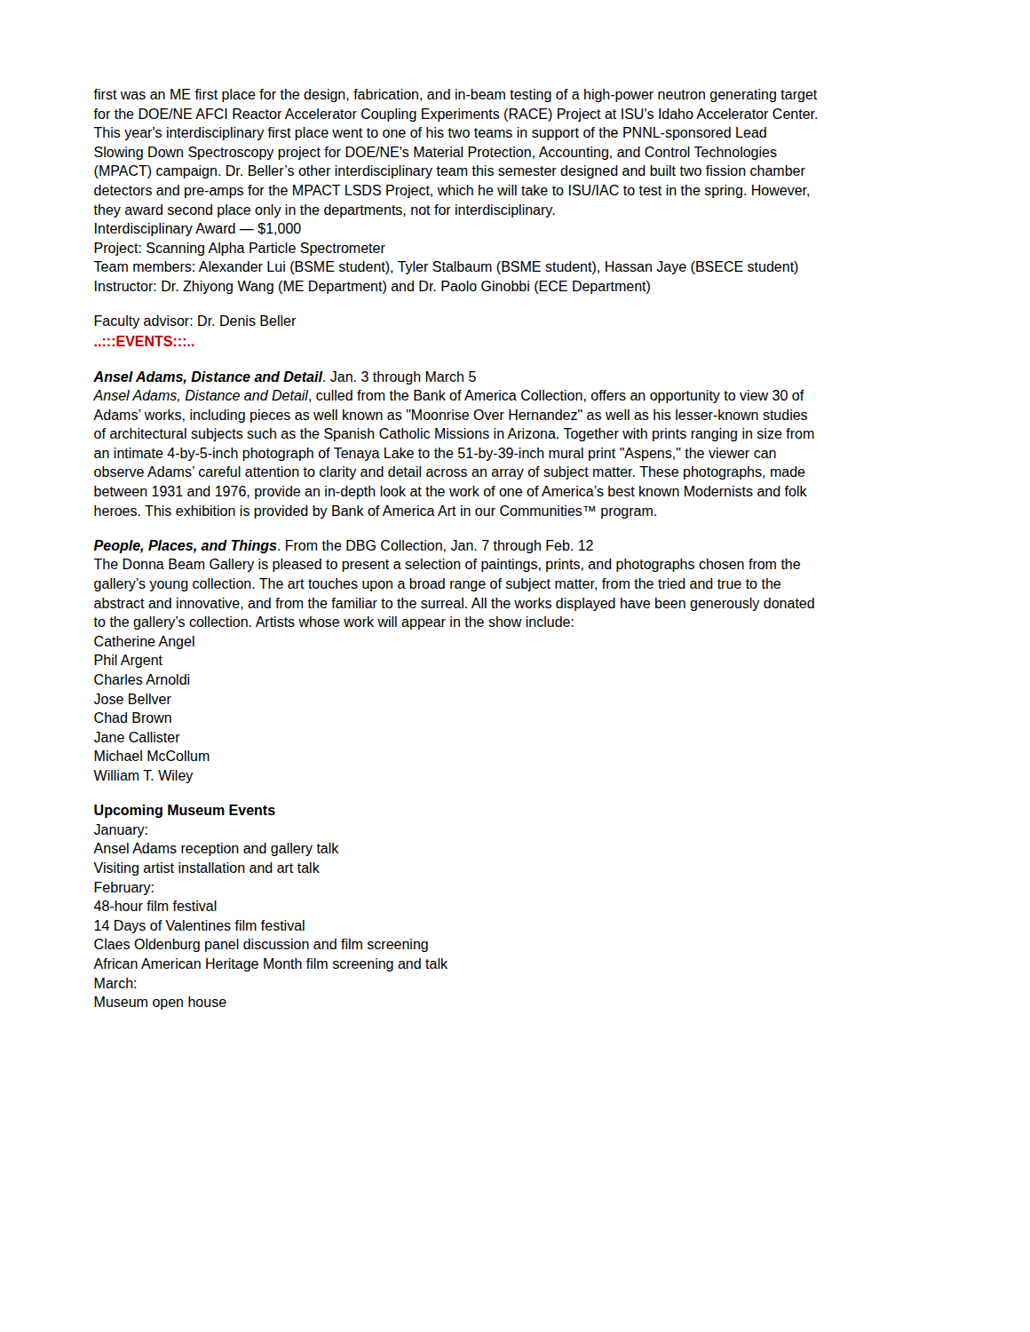first was an ME first place for the design, fabrication, and in-beam testing of a high-power neutron generating target for the DOE/NE AFCI Reactor Accelerator Coupling Experiments (RACE) Project at ISU's Idaho Accelerator Center. This year's interdisciplinary first place went to one of his two teams in support of the PNNL-sponsored Lead Slowing Down Spectroscopy project for DOE/NE's Material Protection, Accounting, and Control Technologies (MPACT) campaign. Dr. Beller’s other interdisciplinary team this semester designed and built two fission chamber detectors and pre-amps for the MPACT LSDS Project, which he will take to ISU/IAC to test in the spring. However, they award second place only in the departments, not for interdisciplinary.
Interdisciplinary Award — $1,000
Project: Scanning Alpha Particle Spectrometer
Team members: Alexander Lui (BSME student), Tyler Stalbaum (BSME student), Hassan Jaye (BSECE student)
Instructor: Dr. Zhiyong Wang (ME Department) and Dr. Paolo Ginobbi (ECE Department)
Faculty advisor: Dr. Denis Beller
..:::EVENTS:::..
Ansel Adams, Distance and Detail. Jan. 3 through March 5
Ansel Adams, Distance and Detail, culled from the Bank of America Collection, offers an opportunity to view 30 of Adams’ works, including pieces as well known as "Moonrise Over Hernandez" as well as his lesser-known studies of architectural subjects such as the Spanish Catholic Missions in Arizona. Together with prints ranging in size from an intimate 4-by-5-inch photograph of Tenaya Lake to the 51-by-39-inch mural print "Aspens," the viewer can observe Adams’ careful attention to clarity and detail across an array of subject matter. These photographs, made between 1931 and 1976, provide an in-depth look at the work of one of America’s best known Modernists and folk heroes. This exhibition is provided by Bank of America Art in our Communities™ program.
People, Places, and Things. From the DBG Collection, Jan. 7 through Feb. 12
The Donna Beam Gallery is pleased to present a selection of paintings, prints, and photographs chosen from the gallery’s young collection. The art touches upon a broad range of subject matter, from the tried and true to the abstract and innovative, and from the familiar to the surreal. All the works displayed have been generously donated to the gallery’s collection. Artists whose work will appear in the show include:
Catherine Angel
Phil Argent
Charles Arnoldi
Jose Bellver
Chad Brown
Jane Callister
Michael McCollum
William T. Wiley
Upcoming Museum Events
January:
Ansel Adams reception and gallery talk
Visiting artist installation and art talk
February:
48-hour film festival
14 Days of Valentines film festival
Claes Oldenburg panel discussion and film screening
African American Heritage Month film screening and talk
March:
Museum open house